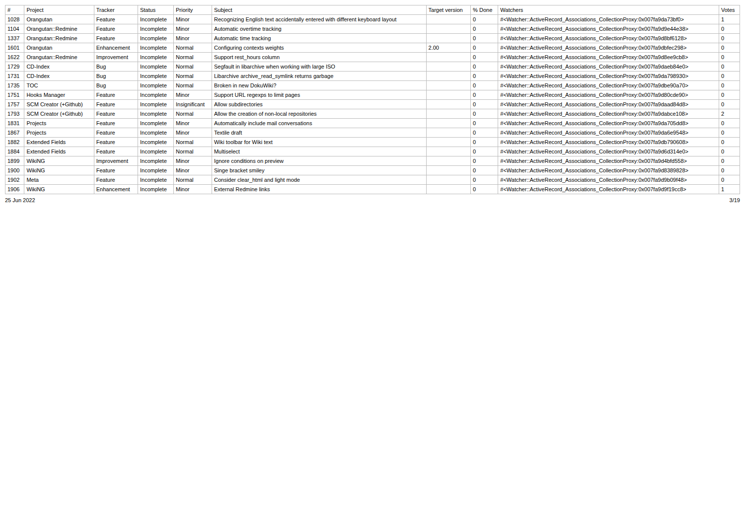| # | Project | Tracker | Status | Priority | Subject | Target version | % Done | Watchers | Votes |
| --- | --- | --- | --- | --- | --- | --- | --- | --- | --- |
| 1028 | Orangutan | Feature | Incomplete | Minor | Recognizing English text accidentally entered with different keyboard layout | | 0 | #<Watcher::ActiveRecord_Associations_CollectionProxy:0x007fa9da73bf0> | 1 |
| 1104 | Orangutan::Redmine | Feature | Incomplete | Minor | Automatic overtime tracking | | 0 | #<Watcher::ActiveRecord_Associations_CollectionProxy:0x007fa9d9e44e38> | 0 |
| 1337 | Orangutan::Redmine | Feature | Incomplete | Minor | Automatic time tracking | | 0 | #<Watcher::ActiveRecord_Associations_CollectionProxy:0x007fa9d8bf6128> | 0 |
| 1601 | Orangutan | Enhancement | Incomplete | Normal | Configuring contexts weights | 2.00 | 0 | #<Watcher::ActiveRecord_Associations_CollectionProxy:0x007fa9dbfec298> | 0 |
| 1622 | Orangutan::Redmine | Improvement | Incomplete | Normal | Support rest_hours column | | 0 | #<Watcher::ActiveRecord_Associations_CollectionProxy:0x007fa9d8ee9cb8> | 0 |
| 1729 | CD-Index | Bug | Incomplete | Normal | Segfault in libarchive when working with large ISO | | 0 | #<Watcher::ActiveRecord_Associations_CollectionProxy:0x007fa9daeb84e0> | 0 |
| 1731 | CD-Index | Bug | Incomplete | Normal | Libarchive archive_read_symlink returns garbage | | 0 | #<Watcher::ActiveRecord_Associations_CollectionProxy:0x007fa9da798930> | 0 |
| 1735 | TOC | Bug | Incomplete | Normal | Broken in new DokuWiki? | | 0 | #<Watcher::ActiveRecord_Associations_CollectionProxy:0x007fa9dbe90a70> | 0 |
| 1751 | Hooks Manager | Feature | Incomplete | Minor | Support URL regexps to limit pages | | 0 | #<Watcher::ActiveRecord_Associations_CollectionProxy:0x007fa9d80cde90> | 0 |
| 1757 | SCM Creator (+Github) | Feature | Incomplete | Insignificant | Allow subdirectories | | 0 | #<Watcher::ActiveRecord_Associations_CollectionProxy:0x007fa9daad84d8> | 0 |
| 1793 | SCM Creator (+Github) | Feature | Incomplete | Normal | Allow the creation of non-local repositories | | 0 | #<Watcher::ActiveRecord_Associations_CollectionProxy:0x007fa9dabce108> | 2 |
| 1831 | Projects | Feature | Incomplete | Minor | Automatically include mail conversations | | 0 | #<Watcher::ActiveRecord_Associations_CollectionProxy:0x007fa9da705dd8> | 0 |
| 1867 | Projects | Feature | Incomplete | Minor | Textile draft | | 0 | #<Watcher::ActiveRecord_Associations_CollectionProxy:0x007fa9da6e9548> | 0 |
| 1882 | Extended Fields | Feature | Incomplete | Normal | Wiki toolbar for Wiki text | | 0 | #<Watcher::ActiveRecord_Associations_CollectionProxy:0x007fa9db790608> | 0 |
| 1884 | Extended Fields | Feature | Incomplete | Normal | Multiselect | | 0 | #<Watcher::ActiveRecord_Associations_CollectionProxy:0x007fa9d6d314e0> | 0 |
| 1899 | WikiNG | Improvement | Incomplete | Minor | Ignore conditions on preview | | 0 | #<Watcher::ActiveRecord_Associations_CollectionProxy:0x007fa9d4bfd558> | 0 |
| 1900 | WikiNG | Feature | Incomplete | Minor | Singe bracket smiley | | 0 | #<Watcher::ActiveRecord_Associations_CollectionProxy:0x007fa9d8389828> | 0 |
| 1902 | Meta | Feature | Incomplete | Normal | Consider clear_html and light mode | | 0 | #<Watcher::ActiveRecord_Associations_CollectionProxy:0x007fa9d9b09f48> | 0 |
| 1906 | WikiNG | Enhancement | Incomplete | Minor | External Redmine links | | 0 | #<Watcher::ActiveRecord_Associations_CollectionProxy:0x007fa9d9f19cc8> | 1 |
25 Jun 2022 3/19